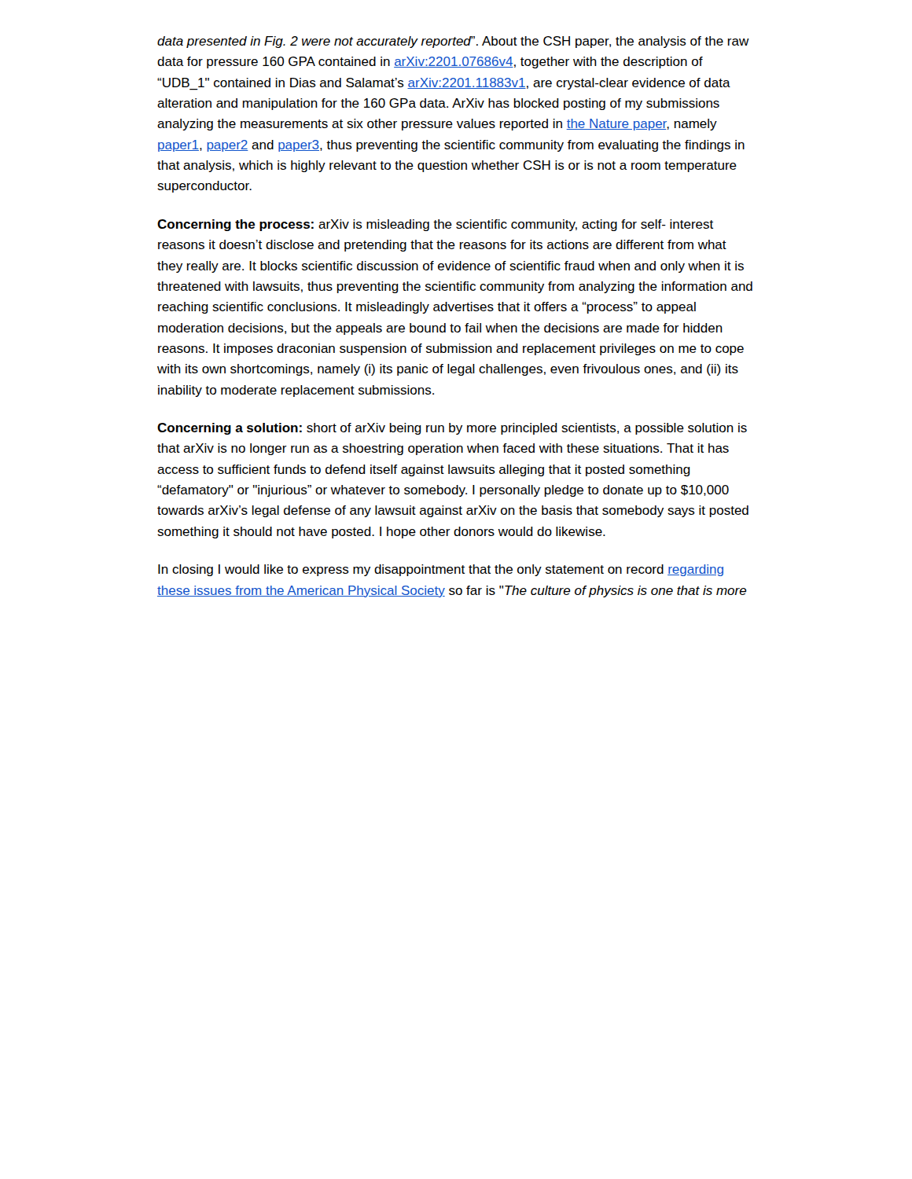data presented in Fig. 2 were not accurately reported”. About the CSH paper, the analysis of the raw data for pressure 160 GPA contained in arXiv:2201.07686v4, together with the description of “UDB_1" contained in Dias and Salamat’s arXiv:2201.11883v1, are crystal-clear evidence of data alteration and manipulation for the 160 GPa data. ArXiv has blocked posting of my submissions analyzing the measurements at six other pressure values reported in the Nature paper, namely paper1, paper2 and paper3, thus preventing the scientific community from evaluating the findings in that analysis, which is highly relevant to the question whether CSH is or is not a room temperature superconductor.
Concerning the process: arXiv is misleading the scientific community, acting for self- interest reasons it doesn’t disclose and pretending that the reasons for its actions are different from what they really are. It blocks scientific discussion of evidence of scientific fraud when and only when it is threatened with lawsuits, thus preventing the scientific community from analyzing the information and reaching scientific conclusions. It misleadingly advertises that it offers a “process” to appeal moderation decisions, but the appeals are bound to fail when the decisions are made for hidden reasons. It imposes draconian suspension of submission and replacement privileges on me to cope with its own shortcomings, namely (i) its panic of legal challenges, even frivoulous ones, and (ii) its inability to moderate replacement submissions.
Concerning a solution: short of arXiv being run by more principled scientists, a possible solution is that arXiv is no longer run as a shoestring operation when faced with these situations. That it has access to sufficient funds to defend itself against lawsuits alleging that it posted something “defamatory" or "injurious” or whatever to somebody. I personally pledge to donate up to $10,000 towards arXiv’s legal defense of any lawsuit against arXiv on the basis that somebody says it posted something it should not have posted. I hope other donors would do likewise.
In closing I would like to express my disappointment that the only statement on record regarding these issues from the American Physical Society so far is "The culture of physics is one that is more